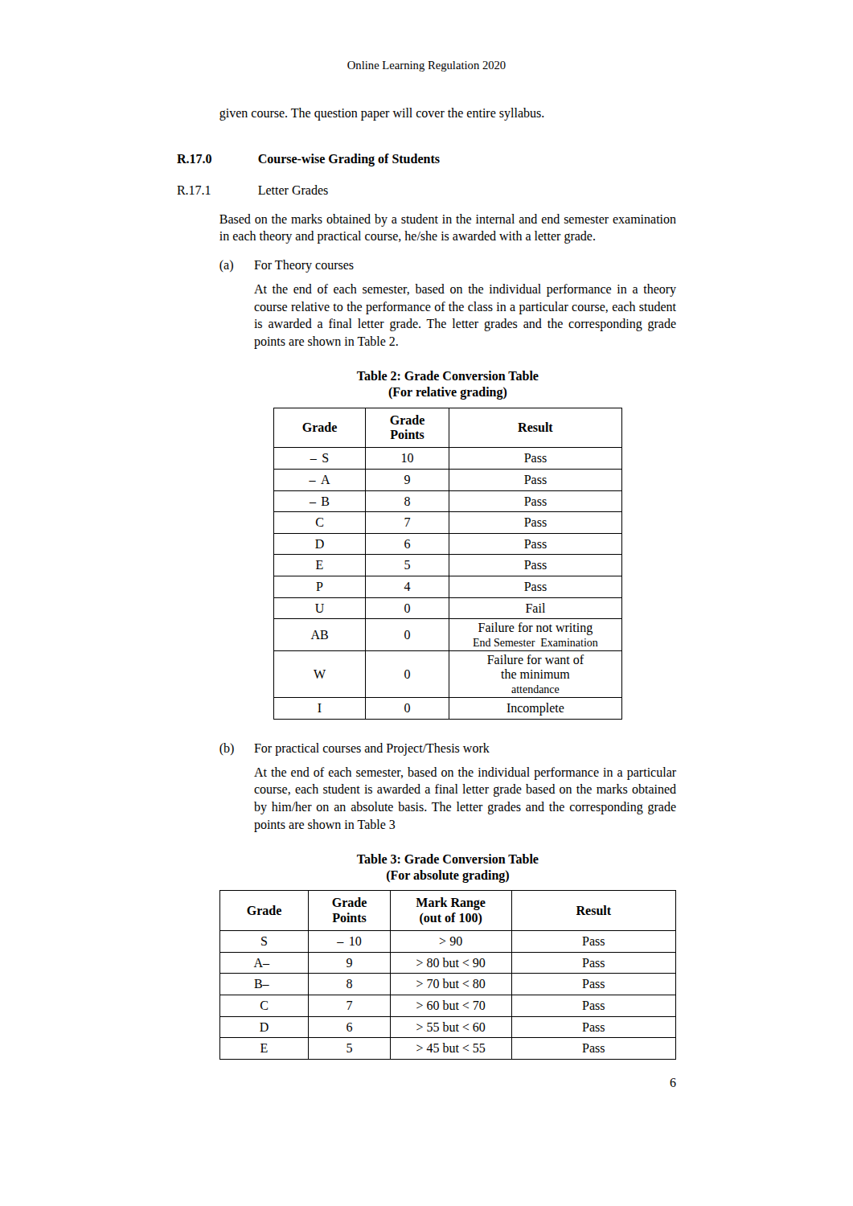Online Learning Regulation 2020
given course. The question paper will cover the entire syllabus.
R.17.0 Course-wise Grading of Students
R.17.1 Letter Grades
Based on the marks obtained by a student in the internal and end semester examination in each theory and practical course, he/she is awarded with a letter grade.
(a) For Theory courses
At the end of each semester, based on the individual performance in a theory course relative to the performance of the class in a particular course, each student is awarded a final letter grade. The letter grades and the corresponding grade points are shown in Table 2.
Table 2: Grade Conversion Table
(For relative grading)
| Grade | Grade Points | Result |
| --- | --- | --- |
| – S | 10 | Pass |
| – A | 9 | Pass |
| – B | 8 | Pass |
| C | 7 | Pass |
| D | 6 | Pass |
| E | 5 | Pass |
| P | 4 | Pass |
| U | 0 | Fail |
| AB | 0 | Failure for not writing End Semester Examination |
| W | 0 | Failure for want of the minimum attendance |
| I | 0 | Incomplete |
(b) For practical courses and Project/Thesis work
At the end of each semester, based on the individual performance in a particular course, each student is awarded a final letter grade based on the marks obtained by him/her on an absolute basis. The letter grades and the corresponding grade points are shown in Table 3
Table 3: Grade Conversion Table
(For absolute grading)
| Grade | Grade Points | Mark Range (out of 100) | Result |
| --- | --- | --- | --- |
| S | – 10 | > 90 | Pass |
| A – | 9 | > 80 but < 90 | Pass |
| B – | 8 | > 70 but < 80 | Pass |
| C | 7 | > 60 but < 70 | Pass |
| D | 6 | > 55 but < 60 | Pass |
| E | 5 | > 45 but < 55 | Pass |
6